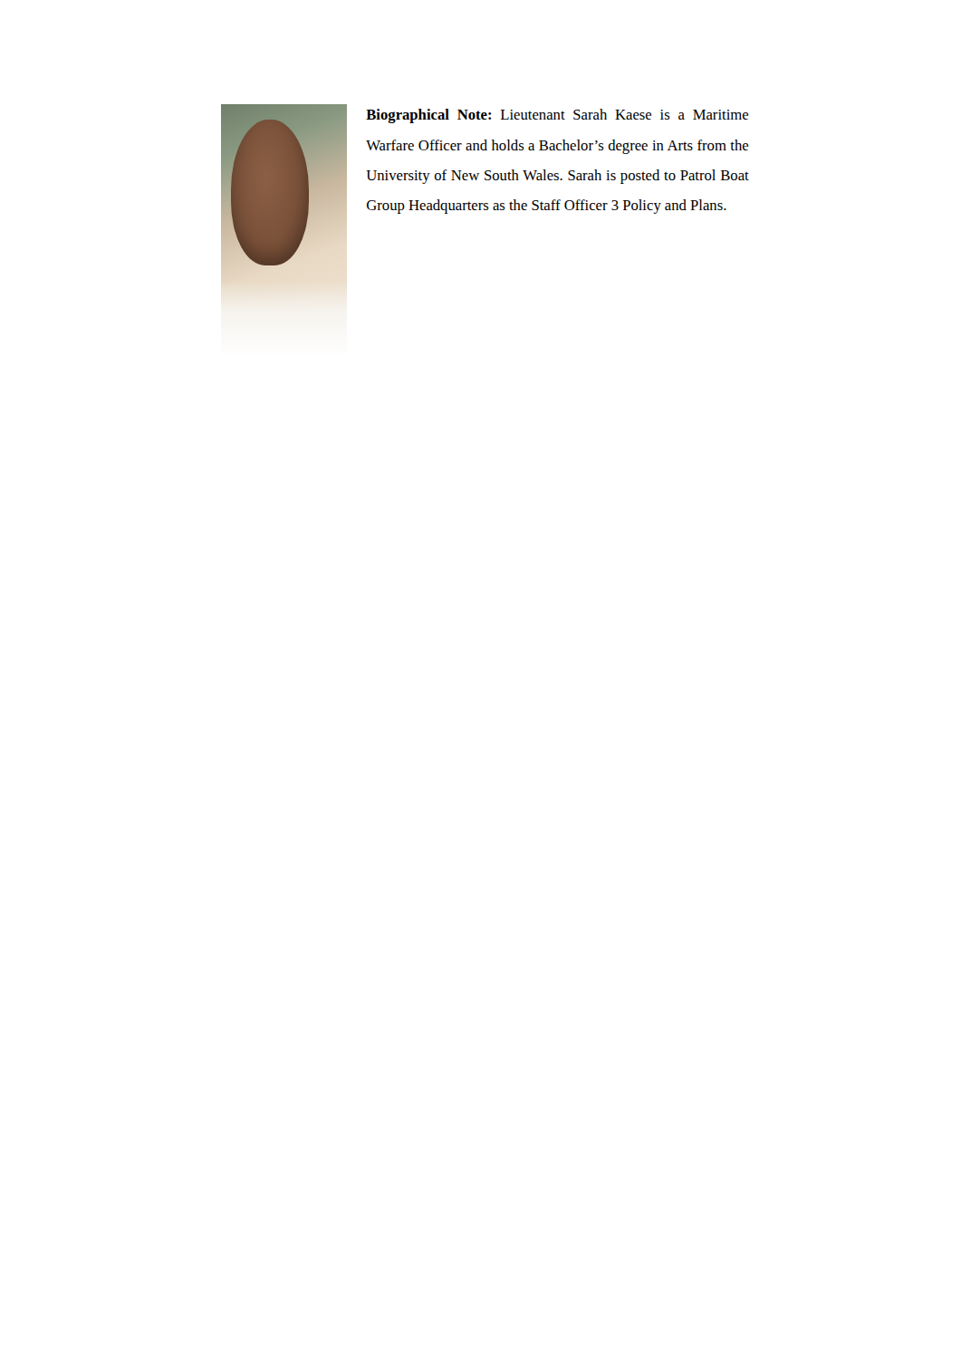Biographical Note: Lieutenant Sarah Kaese is a Maritime Warfare Officer and holds a Bachelor’s degree in Arts from the University of New South Wales. Sarah is posted to Patrol Boat Group Headquarters as the Staff Officer 3 Policy and Plans.